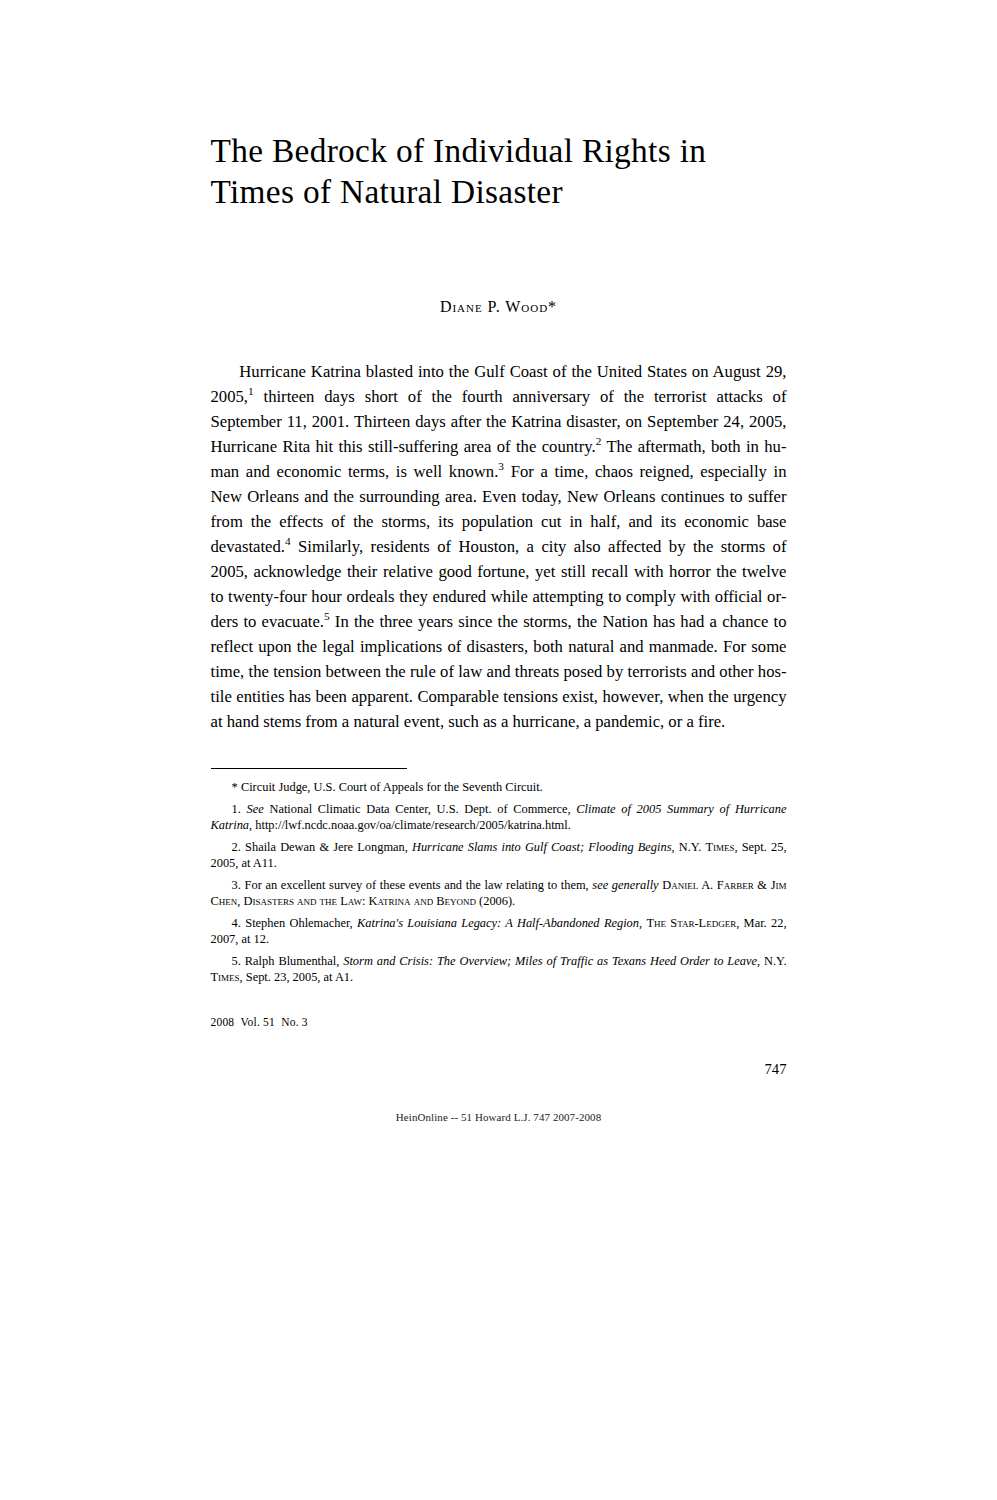The Bedrock of Individual Rights in
Times of Natural Disaster
Diane P. Wood*
Hurricane Katrina blasted into the Gulf Coast of the United States on August 29, 2005,1 thirteen days short of the fourth anniversary of the terrorist attacks of September 11, 2001. Thirteen days after the Katrina disaster, on September 24, 2005, Hurricane Rita hit this still-suffering area of the country.2 The aftermath, both in human and economic terms, is well known.3 For a time, chaos reigned, especially in New Orleans and the surrounding area. Even today, New Orleans continues to suffer from the effects of the storms, its population cut in half, and its economic base devastated.4 Similarly, residents of Houston, a city also affected by the storms of 2005, acknowledge their relative good fortune, yet still recall with horror the twelve to twenty-four hour ordeals they endured while attempting to comply with official orders to evacuate.5 In the three years since the storms, the Nation has had a chance to reflect upon the legal implications of disasters, both natural and manmade. For some time, the tension between the rule of law and threats posed by terrorists and other hostile entities has been apparent. Comparable tensions exist, however, when the urgency at hand stems from a natural event, such as a hurricane, a pandemic, or a fire.
* Circuit Judge, U.S. Court of Appeals for the Seventh Circuit.
1. See National Climatic Data Center, U.S. Dept. of Commerce, Climate of 2005 Summary of Hurricane Katrina, http://lwf.ncdc.noaa.gov/oa/climate/research/2005/katrina.html.
2. Shaila Dewan & Jere Longman, Hurricane Slams into Gulf Coast; Flooding Begins, N.Y. Times, Sept. 25, 2005, at A11.
3. For an excellent survey of these events and the law relating to them, see generally Daniel A. Farber & Jim Chen, Disasters and the Law: Katrina and Beyond (2006).
4. Stephen Ohlemacher, Katrina's Louisiana Legacy: A Half-Abandoned Region, The Star-Ledger, Mar. 22, 2007, at 12.
5. Ralph Blumenthal, Storm and Crisis: The Overview; Miles of Traffic as Texans Heed Order to Leave, N.Y. Times, Sept. 23, 2005, at A1.
2008 Vol. 51 No. 3
747
HeinOnline -- 51 Howard L.J. 747 2007-2008